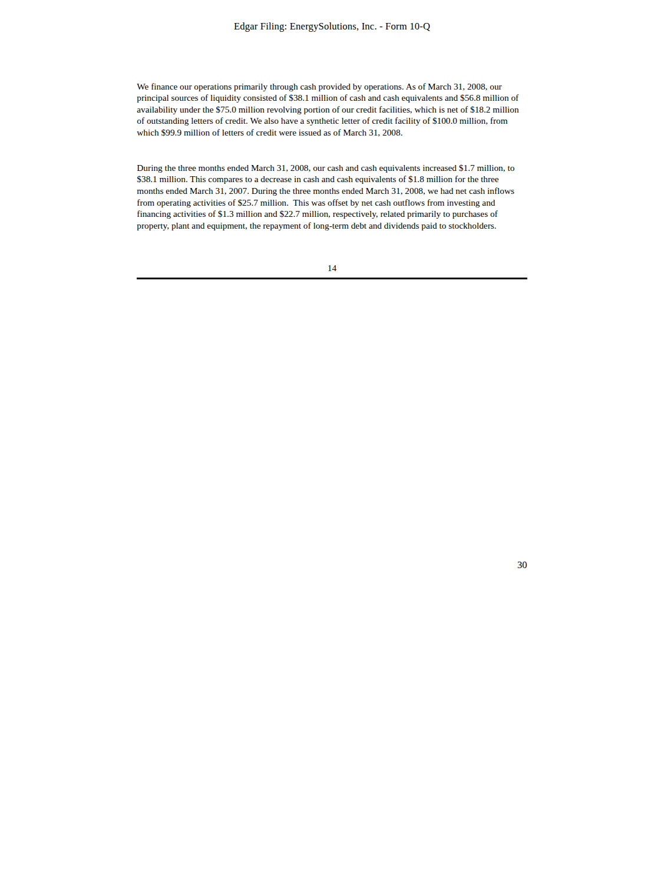Edgar Filing: EnergySolutions, Inc. - Form 10-Q
We finance our operations primarily through cash provided by operations. As of March 31, 2008, our principal sources of liquidity consisted of $38.1 million of cash and cash equivalents and $56.8 million of availability under the $75.0 million revolving portion of our credit facilities, which is net of $18.2 million of outstanding letters of credit. We also have a synthetic letter of credit facility of $100.0 million, from which $99.9 million of letters of credit were issued as of March 31, 2008.
During the three months ended March 31, 2008, our cash and cash equivalents increased $1.7 million, to $38.1 million. This compares to a decrease in cash and cash equivalents of $1.8 million for the three months ended March 31, 2007. During the three months ended March 31, 2008, we had net cash inflows from operating activities of $25.7 million. This was offset by net cash outflows from investing and financing activities of $1.3 million and $22.7 million, respectively, related primarily to purchases of property, plant and equipment, the repayment of long-term debt and dividends paid to stockholders.
14
30